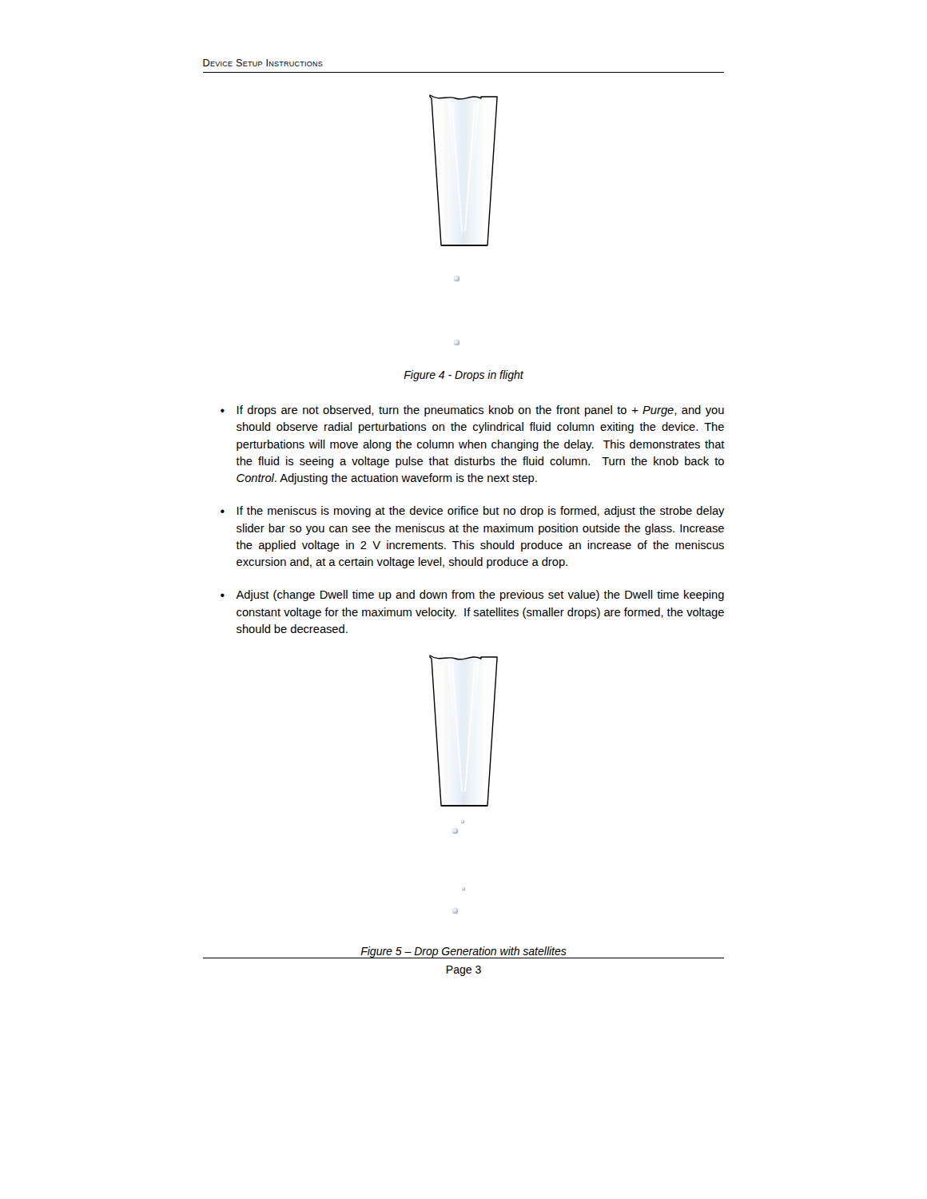Device Setup Instructions
Figure 4 - Drops in flight
If drops are not observed, turn the pneumatics knob on the front panel to + Purge, and you should observe radial perturbations on the cylindrical fluid column exiting the device. The perturbations will move along the column when changing the delay. This demonstrates that the fluid is seeing a voltage pulse that disturbs the fluid column. Turn the knob back to Control. Adjusting the actuation waveform is the next step.
If the meniscus is moving at the device orifice but no drop is formed, adjust the strobe delay slider bar so you can see the meniscus at the maximum position outside the glass. Increase the applied voltage in 2 V increments. This should produce an increase of the meniscus excursion and, at a certain voltage level, should produce a drop.
Adjust (change Dwell time up and down from the previous set value) the Dwell time keeping constant voltage for the maximum velocity. If satellites (smaller drops) are formed, the voltage should be decreased.
Figure 5 – Drop Generation with satellites
Page 3